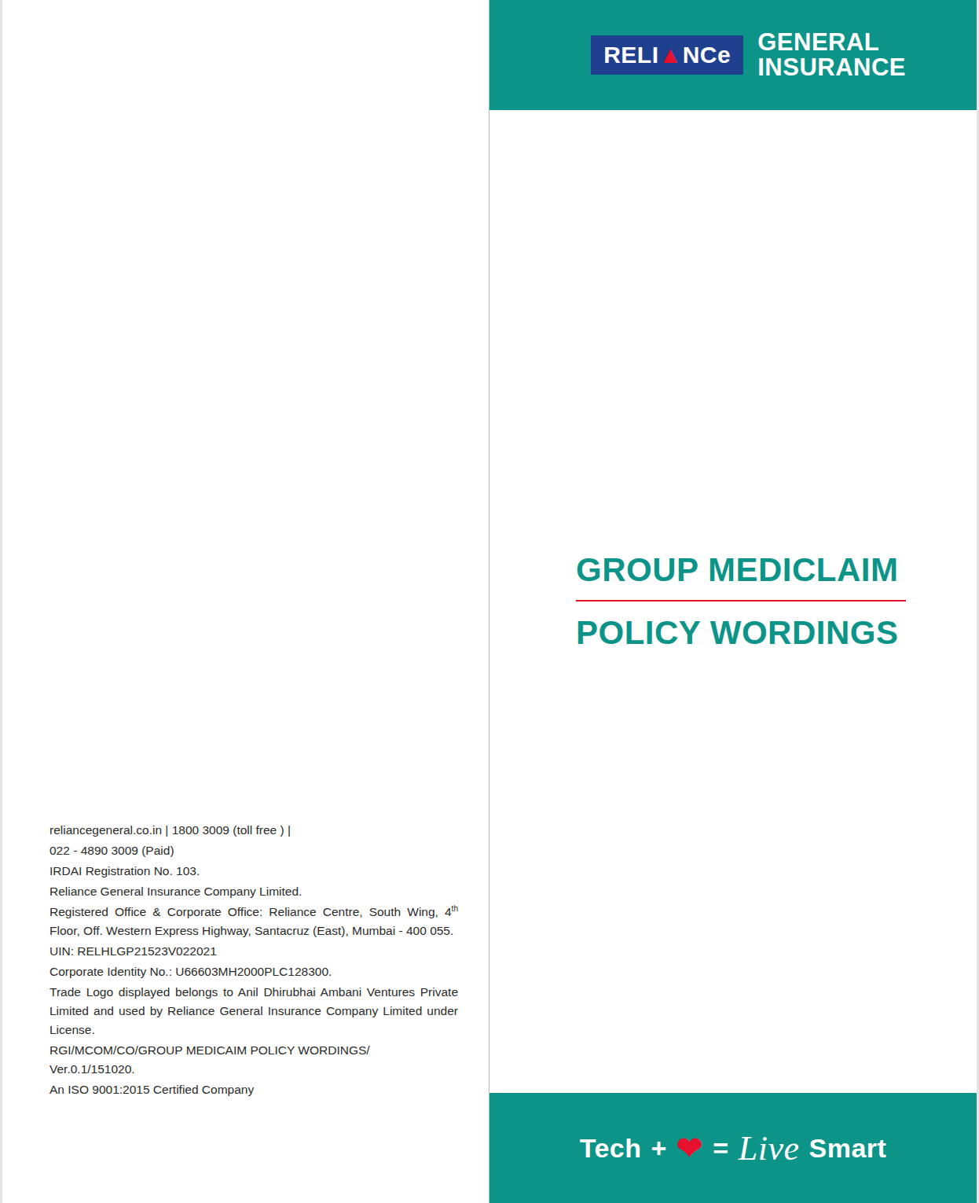reliancegeneral.co.in | 1800 3009 (toll free ) |
022 - 4890 3009 (Paid)
IRDAI Registration No. 103.
Reliance General Insurance Company Limited.
Registered Office & Corporate Office: Reliance Centre, South Wing, 4th Floor, Off. Western Express Highway, Santacruz (East), Mumbai - 400 055.
UIN: RELHLGP21523V022021
Corporate Identity No.: U66603MH2000PLC128300.
Trade Logo displayed belongs to Anil Dhirubhai Ambani Ventures Private Limited and used by Reliance General Insurance Company Limited under License.
RGI/MCOM/CO/GROUP MEDICAIM POLICY WORDINGS/ Ver.0.1/151020.
An ISO 9001:2015 Certified Company
RELI▲NCe
GENERAL
INSURANCE
GROUP MEDICLAIM
POLICY WORDINGS
Tech+❤=Live Smart